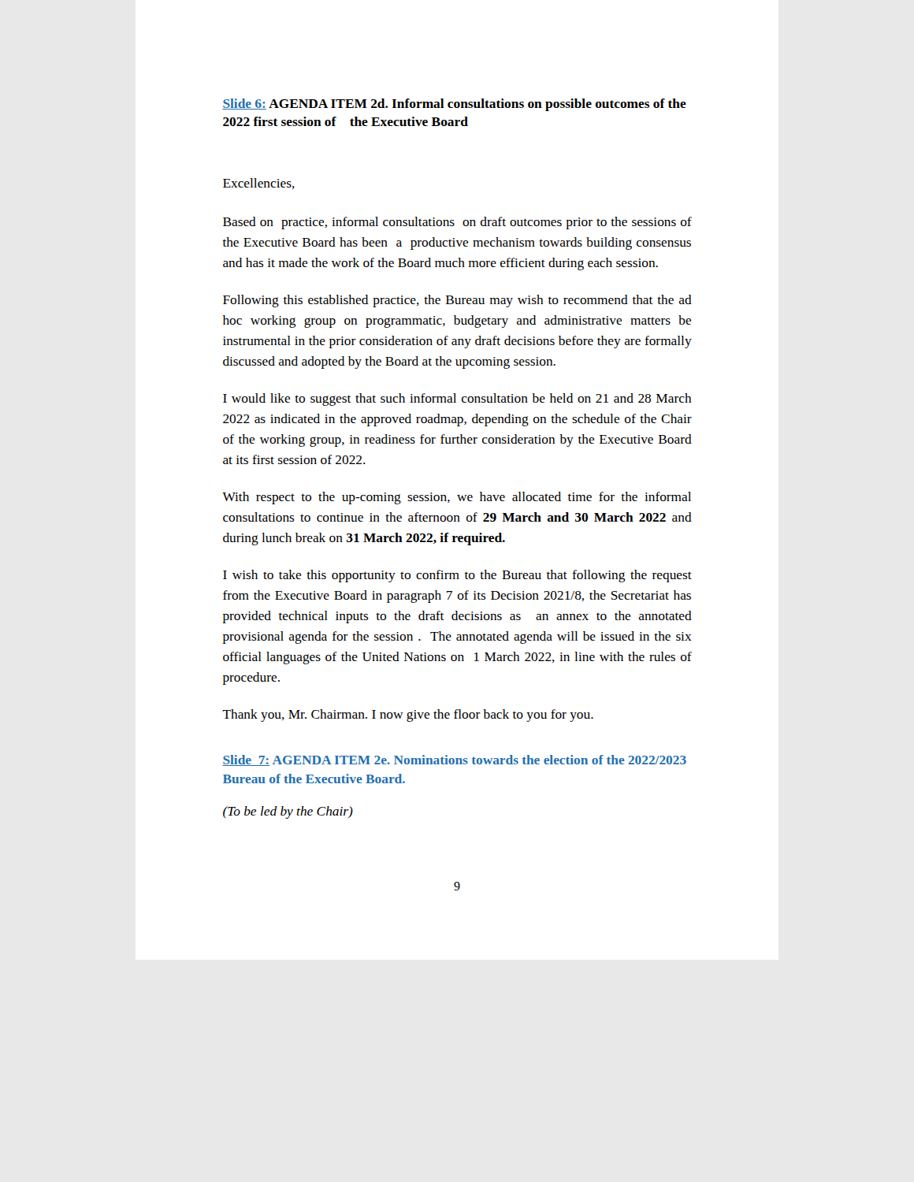Slide 6: AGENDA ITEM 2d. Informal consultations on possible outcomes of the 2022 first session of the Executive Board
Excellencies,
Based on practice, informal consultations on draft outcomes prior to the sessions of the Executive Board has been a productive mechanism towards building consensus and has it made the work of the Board much more efficient during each session.
Following this established practice, the Bureau may wish to recommend that the ad hoc working group on programmatic, budgetary and administrative matters be instrumental in the prior consideration of any draft decisions before they are formally discussed and adopted by the Board at the upcoming session.
I would like to suggest that such informal consultation be held on 21 and 28 March 2022 as indicated in the approved roadmap, depending on the schedule of the Chair of the working group, in readiness for further consideration by the Executive Board at its first session of 2022.
With respect to the up-coming session, we have allocated time for the informal consultations to continue in the afternoon of 29 March and 30 March 2022 and during lunch break on 31 March 2022, if required.
I wish to take this opportunity to confirm to the Bureau that following the request from the Executive Board in paragraph 7 of its Decision 2021/8, the Secretariat has provided technical inputs to the draft decisions as an annex to the annotated provisional agenda for the session . The annotated agenda will be issued in the six official languages of the United Nations on 1 March 2022, in line with the rules of procedure.
Thank you, Mr. Chairman. I now give the floor back to you for you.
Slide 7: AGENDA ITEM 2e. Nominations towards the election of the 2022/2023 Bureau of the Executive Board.
(To be led by the Chair)
9